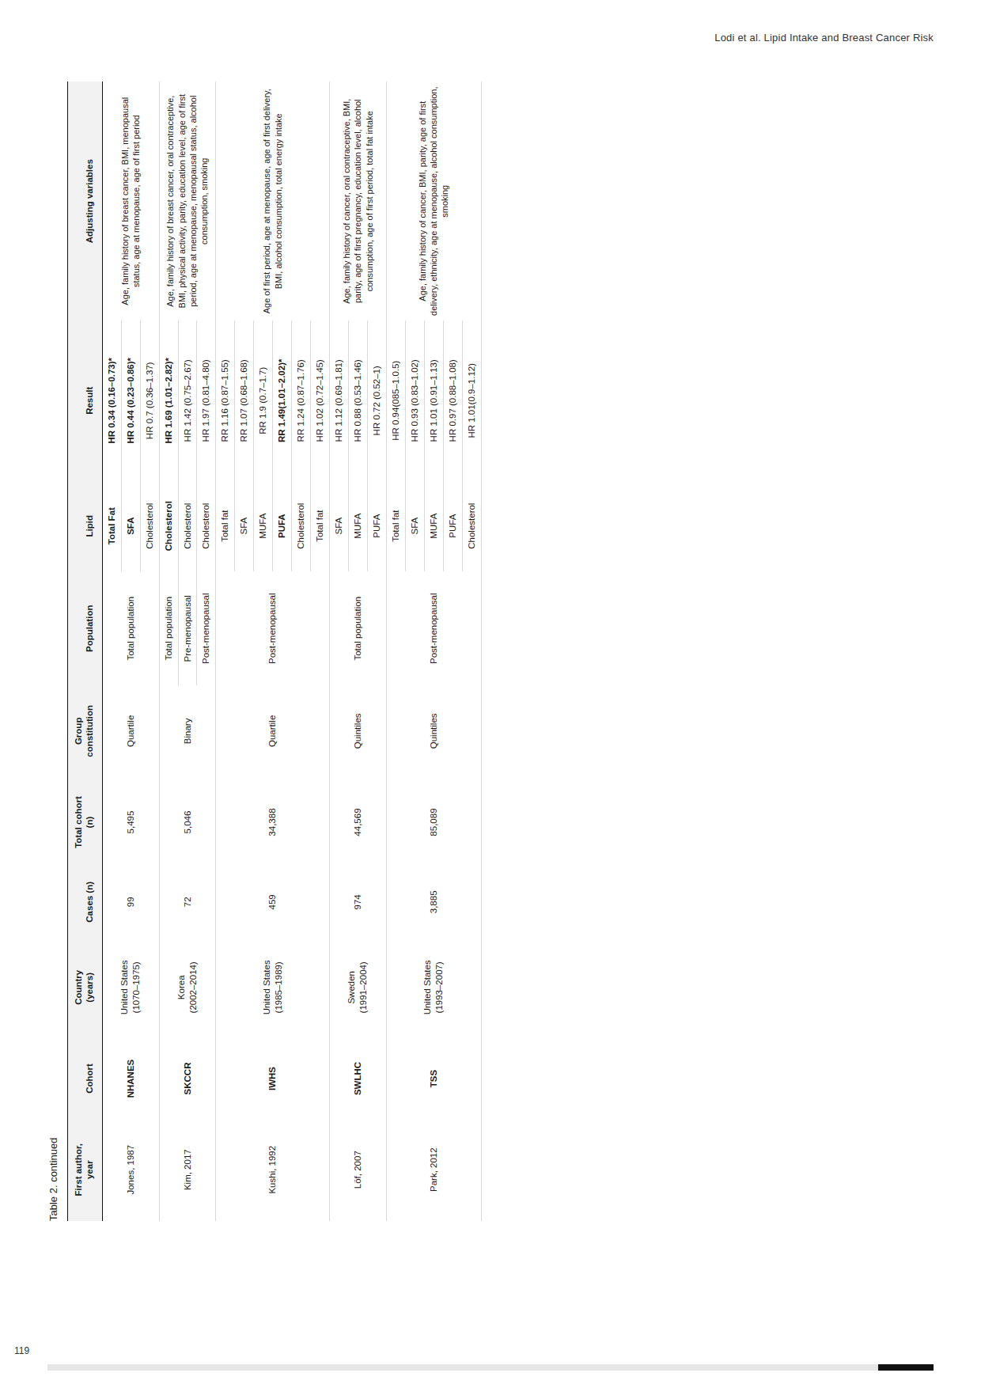Lodi et al. Lipid Intake and Breast Cancer Risk
Table 2. continued
| First author, year | Cohort | Country (years) | Cases (n) | Total cohort (n) | Group constitution | Population | Lipid | Result | Adjusting variables |
| --- | --- | --- | --- | --- | --- | --- | --- | --- | --- |
| Jones, 1987 | NHANES | United States (1070–1975) | 99 | 5,495 | Quartile | Total population | Total Fat | HR 0.34 (0.16–0.73)* | Age, family history of breast cancer, BMI, menopausal status, age at menopause, age of first period |
| SFA | HR 0.44 (0.23–0.86)* |
| Cholesterol | HR 0.7 (0.36–1.37) |
| Kim, 2017 | SKCCR | Korea (2002–2014) | 72 | 5,046 | Binary | Total population | Cholesterol | HR 1.69 (1.01–2.82)* | Age, family history of breast cancer, oral contraceptive, BMI, physical activity, parity, education level, age of first period, age at menopause, menopausal status, alcohol consumption, smoking |
| Pre-menopausal | Cholesterol | HR 1.42 (0.75–2.67) |
| Post-menopausal | Cholesterol | HR 1.97 (0.81–4.80) |
| Kushi, 1992 | IWHS | United States (1985–1989) | 459 | 34,388 | Quartile | Post-menopausal | Total fat | RR 1.16 (0.87–1.55) | Age of first period, age at menopause, age of first delivery, BMI, alcohol consumption, total energy intake |
| SFA | RR 1.07 (0.68–1.68) |
| MUFA | RR 1.9 (0.7–1.7) |
| PUFA | RR 1.49(1.01–2.02)* |
| Cholesterol | RR 1.24 (0.87–1.76) |
| Total fat | HR 1.02 (0.72–1.45) |
| Löf, 2007 | SWLHC | Sweden (1991–2004) | 974 | 44,569 | Quintiles | Total population | SFA | HR 1.12 (0.69–1.81) | Age, family history of cancer, oral contraceptive, BMI, parity, age of first pregnancy, education level, alcohol consumption, age of first period, total fat intake |
| MUFA | HR 0.88 (0.53–1.46) |
| PUFA | HR 0.72 (0.52–1) |
| Park, 2012 | TSS | United States (1993–2007) | 3,885 | 85,089 | Quintiles | Post-menopausal | Total fat | HR 0.94(085–1.0.5) | Age, family history of cancer, BMI, parity, age of first delivery, ethnicity, age at menopause, alcohol consumption, smoking |
| SFA | HR 0.93 (0.83–1.02) |
| MUFA | HR 1.01 (0.91–1.13) |
| PUFA | HR 0.97 (0.88–1.08) |
| Cholesterol | HR 1.01(0.9–1.12) |
119